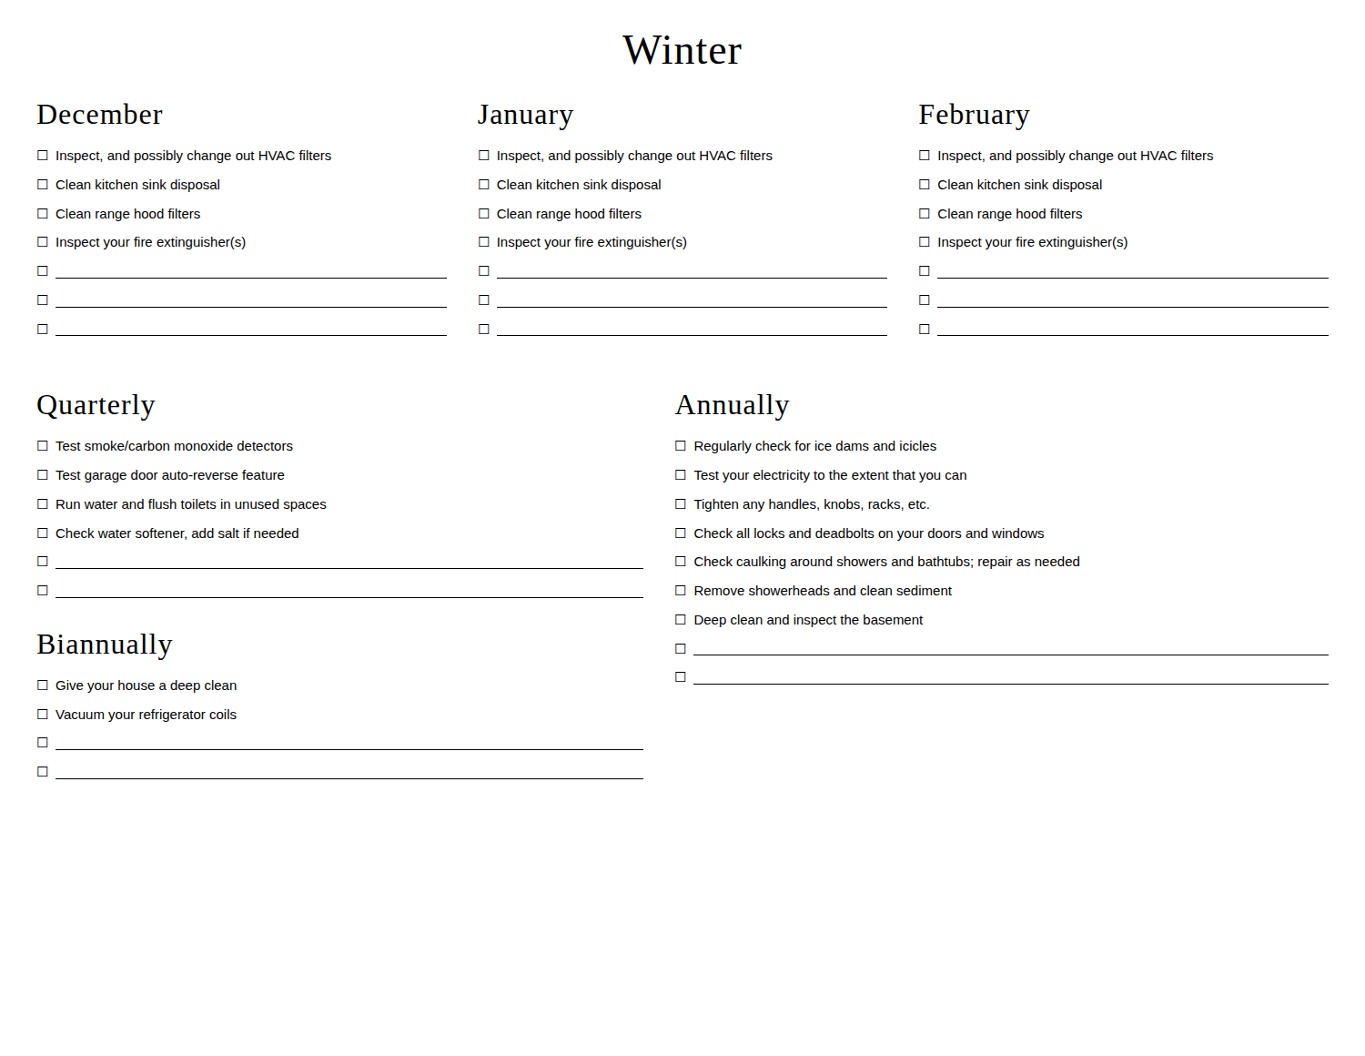Winter
December
☐Inspect, and possibly change out HVAC filters
☐Clean kitchen sink disposal
☐Clean range hood filters
☐Inspect your fire extinguisher(s)
☐
☐
☐
January
☐Inspect, and possibly change out HVAC filters
☐Clean kitchen sink disposal
☐Clean range hood filters
☐Inspect your fire extinguisher(s)
☐
☐
☐
February
☐Inspect, and possibly change out HVAC filters
☐Clean kitchen sink disposal
☐Clean range hood filters
☐Inspect your fire extinguisher(s)
☐
☐
☐
Quarterly
☐Test smoke/carbon monoxide detectors
☐Test garage door auto-reverse feature
☐Run water and flush toilets in unused spaces
☐Check water softener, add salt if needed
☐
☐
Biannually
☐Give your house a deep clean
☐Vacuum your refrigerator coils
☐
☐
Annually
☐Regularly check for ice dams and icicles
☐Test your electricity to the extent that you can
☐Tighten any handles, knobs, racks, etc.
☐Check all locks and deadbolts on your doors and windows
☐Check caulking around showers and bathtubs; repair as needed
☐Remove showerheads and clean sediment
☐Deep clean and inspect the basement
☐
☐